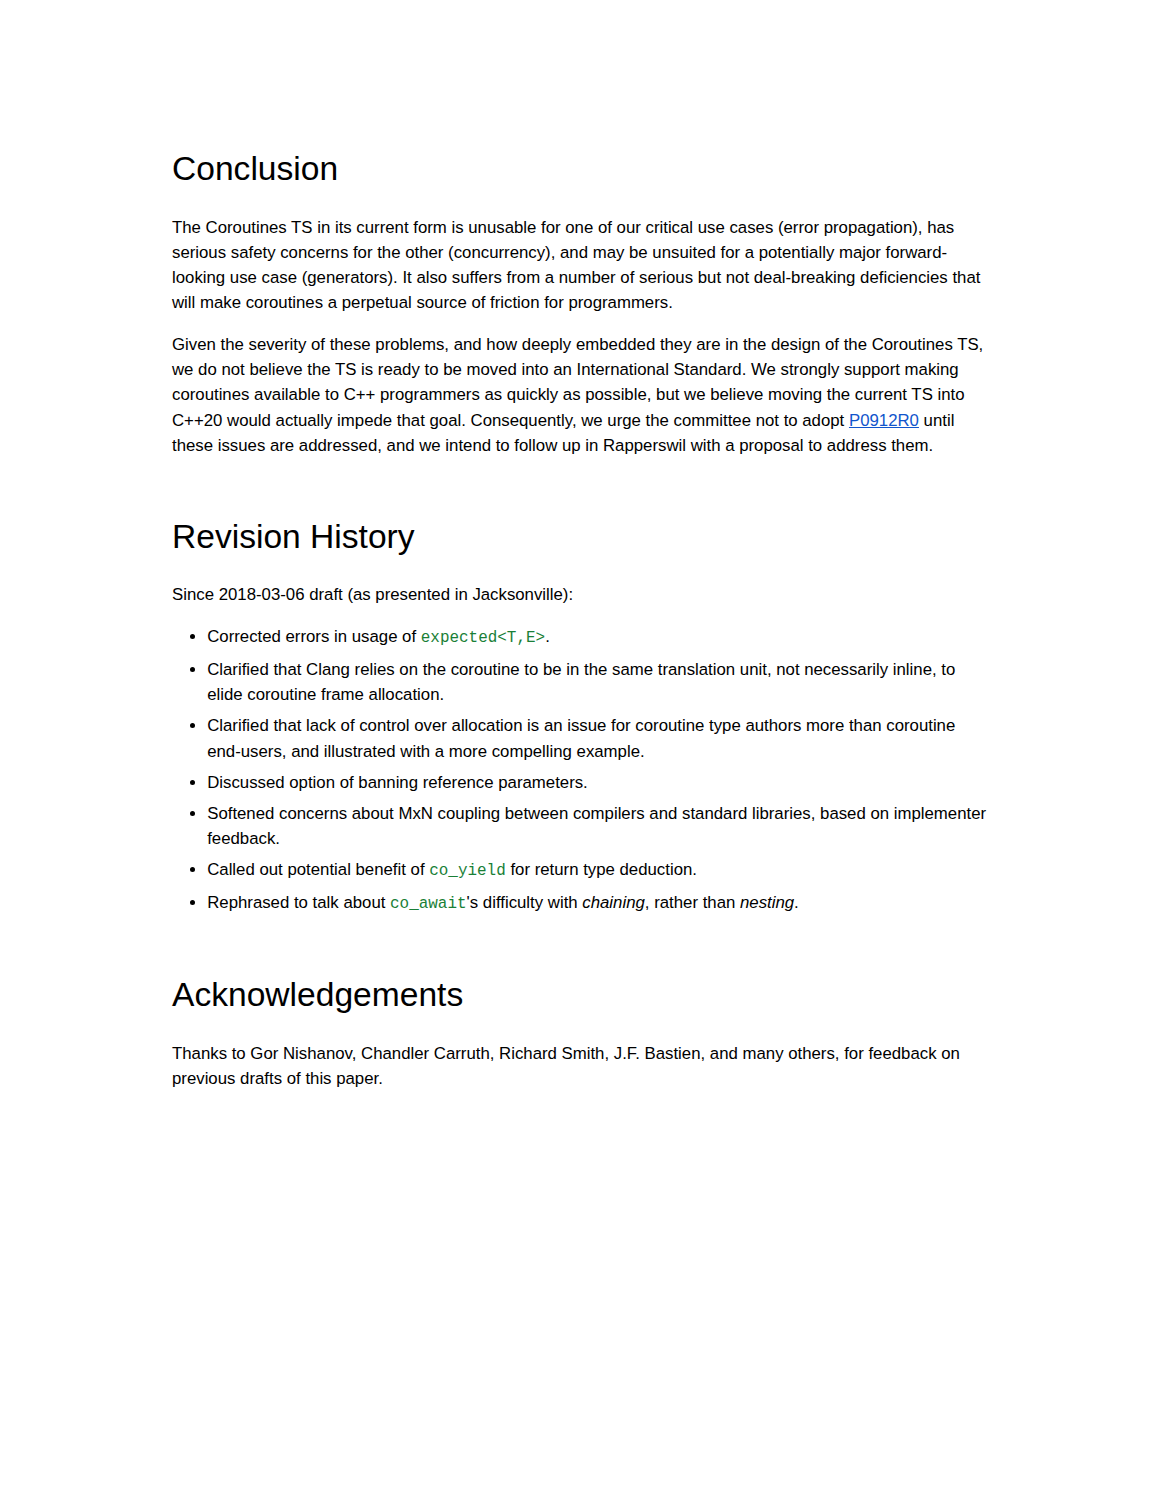Conclusion
The Coroutines TS in its current form is unusable for one of our critical use cases (error propagation), has serious safety concerns for the other (concurrency), and may be unsuited for a potentially major forward-looking use case (generators). It also suffers from a number of serious but not deal-breaking deficiencies that will make coroutines a perpetual source of friction for programmers.
Given the severity of these problems, and how deeply embedded they are in the design of the Coroutines TS, we do not believe the TS is ready to be moved into an International Standard. We strongly support making coroutines available to C++ programmers as quickly as possible, but we believe moving the current TS into C++20 would actually impede that goal. Consequently, we urge the committee not to adopt P0912R0 until these issues are addressed, and we intend to follow up in Rapperswil with a proposal to address them.
Revision History
Since 2018-03-06 draft (as presented in Jacksonville):
Corrected errors in usage of expected<T,E>.
Clarified that Clang relies on the coroutine to be in the same translation unit, not necessarily inline, to elide coroutine frame allocation.
Clarified that lack of control over allocation is an issue for coroutine type authors more than coroutine end-users, and illustrated with a more compelling example.
Discussed option of banning reference parameters.
Softened concerns about MxN coupling between compilers and standard libraries, based on implementer feedback.
Called out potential benefit of co_yield for return type deduction.
Rephrased to talk about co_await's difficulty with chaining, rather than nesting.
Acknowledgements
Thanks to Gor Nishanov, Chandler Carruth, Richard Smith, J.F. Bastien, and many others, for feedback on previous drafts of this paper.